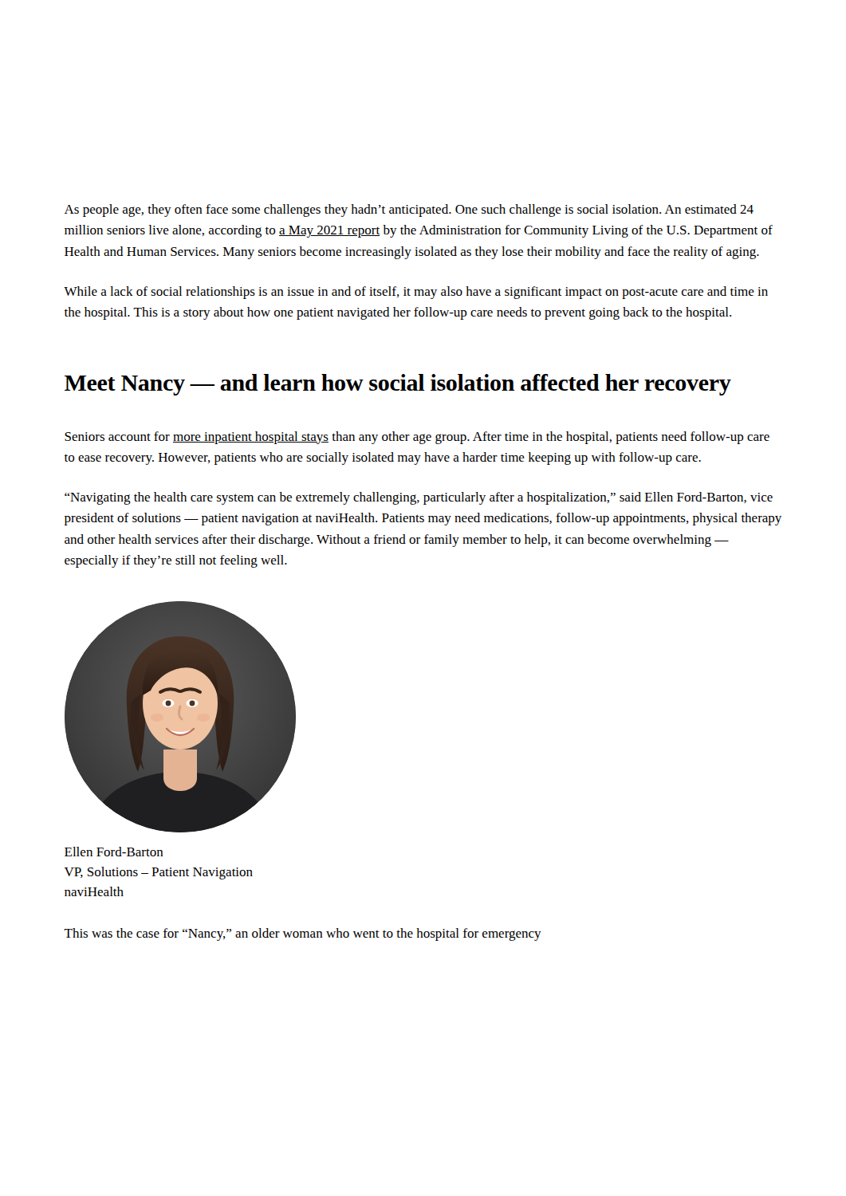As people age, they often face some challenges they hadn’t anticipated. One such challenge is social isolation. An estimated 24 million seniors live alone, according to a May 2021 report by the Administration for Community Living of the U.S. Department of Health and Human Services. Many seniors become increasingly isolated as they lose their mobility and face the reality of aging.
While a lack of social relationships is an issue in and of itself, it may also have a significant impact on post-acute care and time in the hospital. This is a story about how one patient navigated her follow-up care needs to prevent going back to the hospital.
Meet Nancy — and learn how social isolation affected her recovery
Seniors account for more inpatient hospital stays than any other age group. After time in the hospital, patients need follow-up care to ease recovery. However, patients who are socially isolated may have a harder time keeping up with follow-up care.
“Navigating the health care system can be extremely challenging, particularly after a hospitalization,” said Ellen Ford-Barton, vice president of solutions — patient navigation at naviHealth. Patients may need medications, follow-up appointments, physical therapy and other health services after their discharge. Without a friend or family member to help, it can become overwhelming — especially if they’re still not feeling well.
Ellen Ford-Barton
VP, Solutions – Patient Navigation
naviHealth
This was the case for “Nancy,” an older woman who went to the hospital for emergency